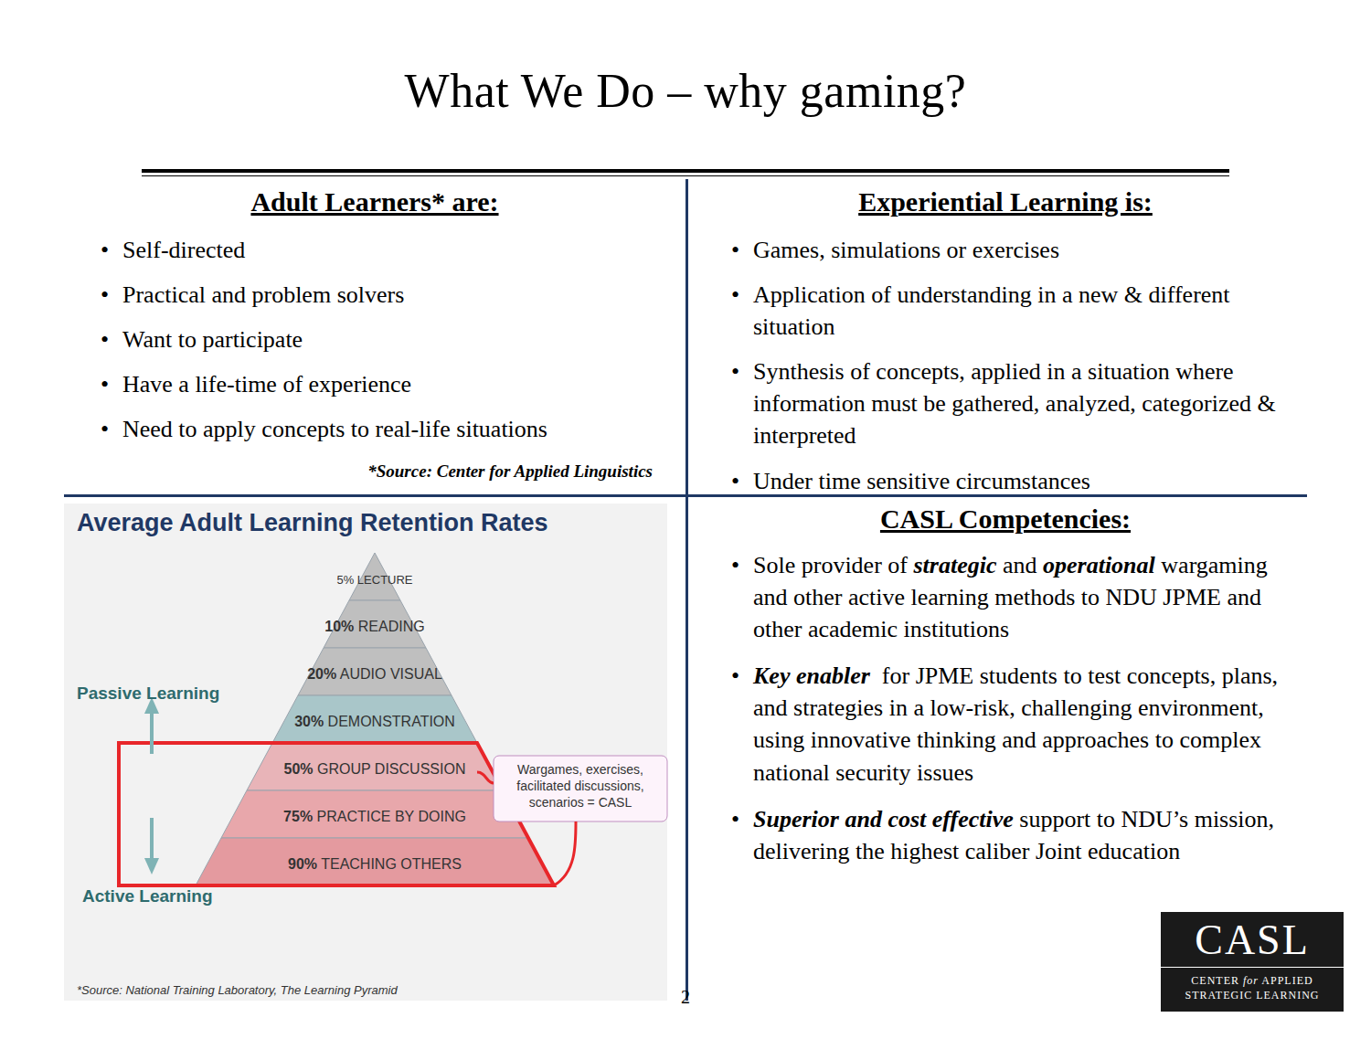What We Do – why gaming?
Adult Learners* are:
Self-directed
Practical and problem solvers
Want to participate
Have a life-time of experience
Need to apply concepts to real-life situations
*Source: Center for Applied Linguistics
Experiential Learning is:
Games, simulations or exercises
Application of understanding in a new & different situation
Synthesis of concepts, applied in a situation where information must be gathered, analyzed, categorized & interpreted
Under time sensitive circumstances
Average Adult Learning Retention Rates
5% LECTURE 10% READING 20% AUDIO VISUAL 30% DEMONSTRATION 50% GROUP DISCUSSION 75% PRACTICE BY DOING 90% TEACHING OTHERS Passive Learning Active Learning Wargames, exercises, facilitated discussions, scenarios = CASL
*Source: National Training Laboratory, The Learning Pyramid
CASL Competencies:
Sole provider of strategic and operational wargaming and other active learning methods to NDU JPME and other academic institutions
Key enabler for JPME students to test concepts, plans, and strategies in a low-risk, challenging environment, using innovative thinking and approaches to complex national security issues
Superior and cost effective support to NDU’s mission, delivering the highest caliber Joint education
2
CASL
CENTER for APPLIED
STRATEGIC LEARNING